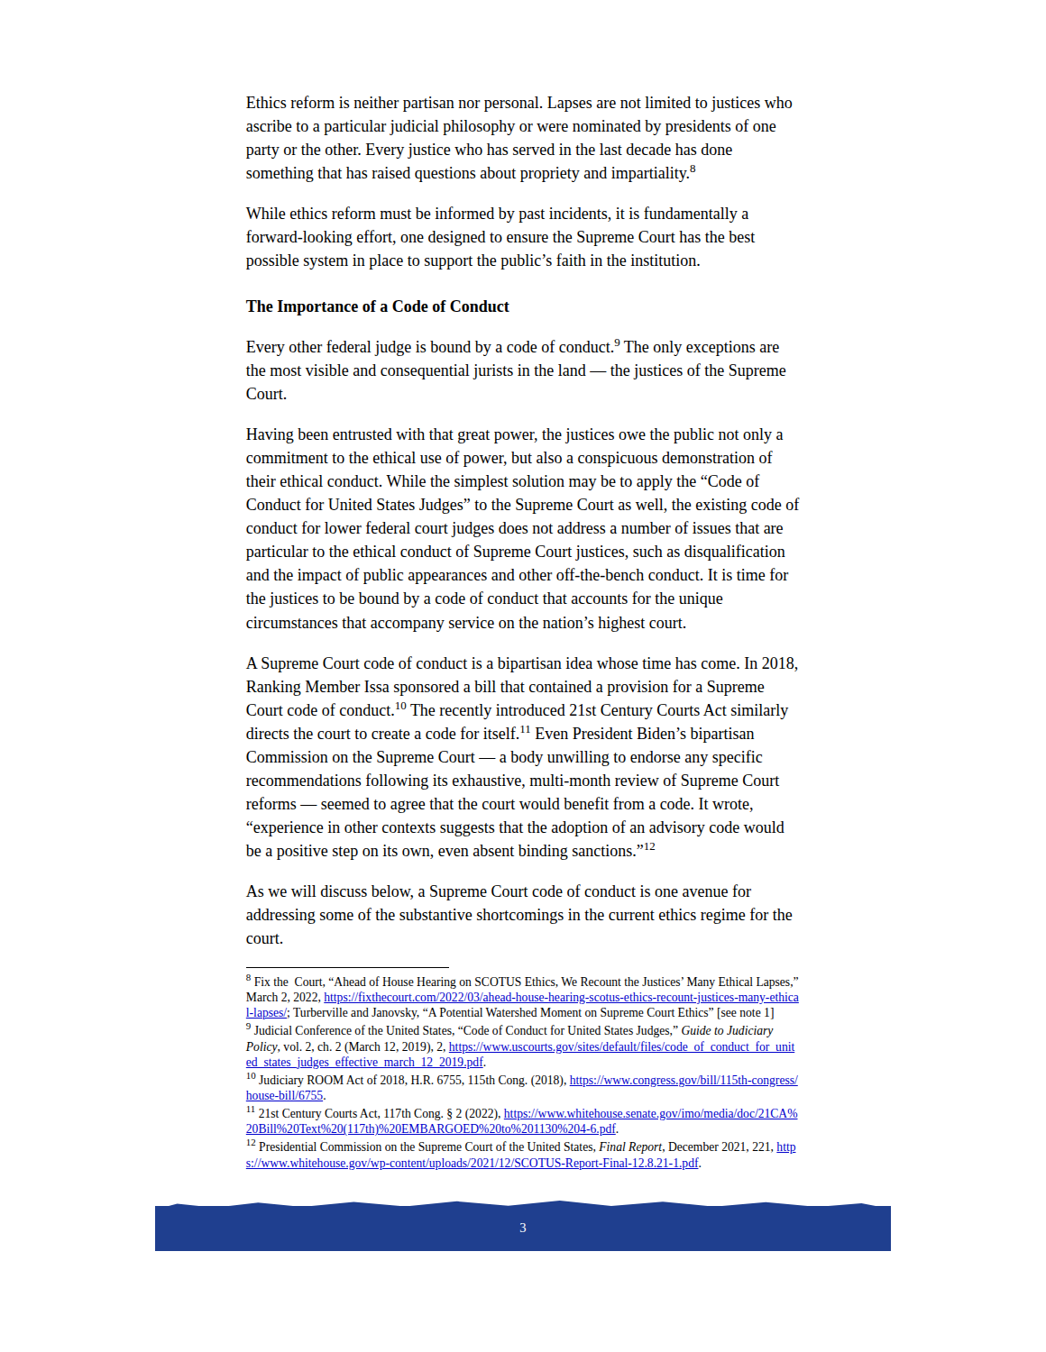Ethics reform is neither partisan nor personal. Lapses are not limited to justices who ascribe to a particular judicial philosophy or were nominated by presidents of one party or the other. Every justice who has served in the last decade has done something that has raised questions about propriety and impartiality.8
While ethics reform must be informed by past incidents, it is fundamentally a forward-looking effort, one designed to ensure the Supreme Court has the best possible system in place to support the public’s faith in the institution.
The Importance of a Code of Conduct
Every other federal judge is bound by a code of conduct.9 The only exceptions are the most visible and consequential jurists in the land — the justices of the Supreme Court.
Having been entrusted with that great power, the justices owe the public not only a commitment to the ethical use of power, but also a conspicuous demonstration of their ethical conduct. While the simplest solution may be to apply the “Code of Conduct for United States Judges” to the Supreme Court as well, the existing code of conduct for lower federal court judges does not address a number of issues that are particular to the ethical conduct of Supreme Court justices, such as disqualification and the impact of public appearances and other off-the-bench conduct. It is time for the justices to be bound by a code of conduct that accounts for the unique circumstances that accompany service on the nation’s highest court.
A Supreme Court code of conduct is a bipartisan idea whose time has come. In 2018, Ranking Member Issa sponsored a bill that contained a provision for a Supreme Court code of conduct.10 The recently introduced 21st Century Courts Act similarly directs the court to create a code for itself.11 Even President Biden’s bipartisan Commission on the Supreme Court — a body unwilling to endorse any specific recommendations following its exhaustive, multi-month review of Supreme Court reforms — seemed to agree that the court would benefit from a code. It wrote, “experience in other contexts suggests that the adoption of an advisory code would be a positive step on its own, even absent binding sanctions.”12
As we will discuss below, a Supreme Court code of conduct is one avenue for addressing some of the substantive shortcomings in the current ethics regime for the court.
8 Fix the Court, “Ahead of House Hearing on SCOTUS Ethics, We Recount the Justices’ Many Ethical Lapses,” March 2, 2022, https://fixthecourt.com/2022/03/ahead-house-hearing-scotus-ethics-recount-justices-many-ethical-lapses/; Turberville and Janovsky, “A Potential Watershed Moment on Supreme Court Ethics” [see note 1]
9 Judicial Conference of the United States, “Code of Conduct for United States Judges,” Guide to Judiciary Policy, vol. 2, ch. 2 (March 12, 2019), 2, https://www.uscourts.gov/sites/default/files/code_of_conduct_for_united_states_judges_effective_march_12_2019.pdf.
10 Judiciary ROOM Act of 2018, H.R. 6755, 115th Cong. (2018), https://www.congress.gov/bill/115th-congress/house-bill/6755.
11 21st Century Courts Act, 117th Cong. § 2 (2022), https://www.whitehouse.senate.gov/imo/media/doc/21CA%20Bill%20Text%20(117th)%20EMBARGOED%20to%201130%204-6.pdf.
12 Presidential Commission on the Supreme Court of the United States, Final Report, December 2021, 221, https://www.whitehouse.gov/wp-content/uploads/2021/12/SCOTUS-Report-Final-12.8.21-1.pdf.
3